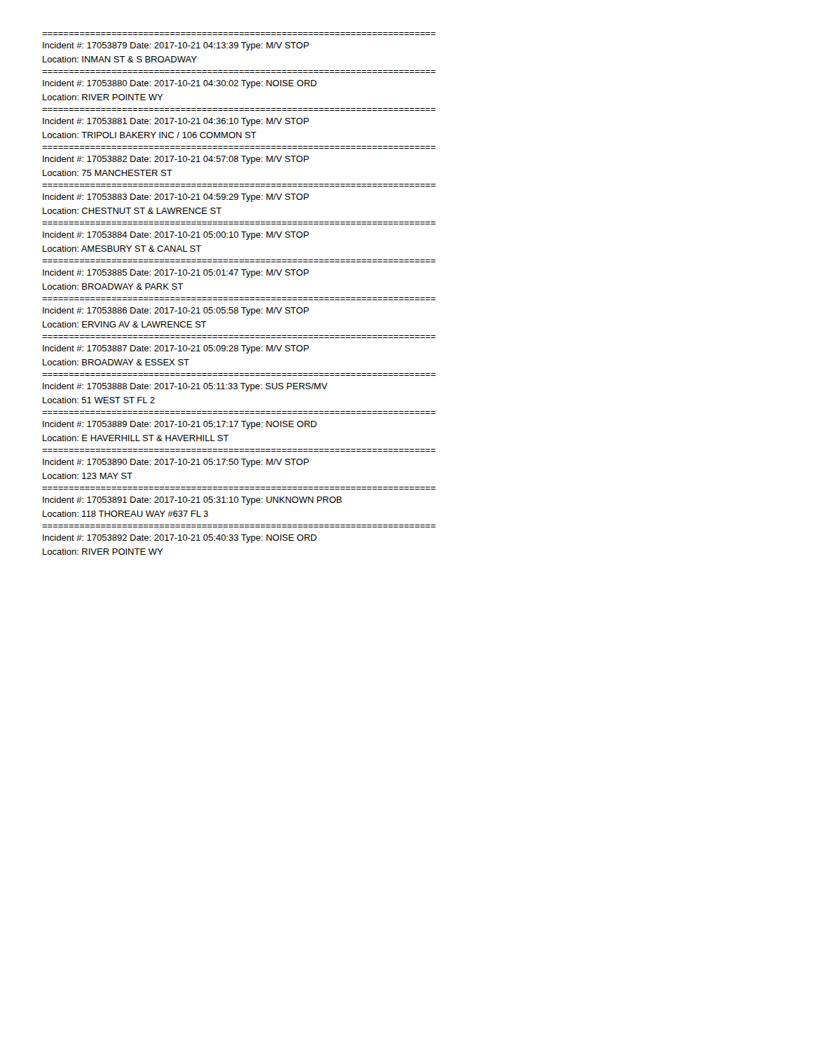==========================================================================
Incident #: 17053879 Date: 2017-10-21 04:13:39 Type: M/V STOP
Location: INMAN ST & S BROADWAY
==========================================================================
Incident #: 17053880 Date: 2017-10-21 04:30:02 Type: NOISE ORD
Location: RIVER POINTE WY
==========================================================================
Incident #: 17053881 Date: 2017-10-21 04:36:10 Type: M/V STOP
Location: TRIPOLI BAKERY INC / 106 COMMON ST
==========================================================================
Incident #: 17053882 Date: 2017-10-21 04:57:08 Type: M/V STOP
Location: 75 MANCHESTER ST
==========================================================================
Incident #: 17053883 Date: 2017-10-21 04:59:29 Type: M/V STOP
Location: CHESTNUT ST & LAWRENCE ST
==========================================================================
Incident #: 17053884 Date: 2017-10-21 05:00:10 Type: M/V STOP
Location: AMESBURY ST & CANAL ST
==========================================================================
Incident #: 17053885 Date: 2017-10-21 05:01:47 Type: M/V STOP
Location: BROADWAY & PARK ST
==========================================================================
Incident #: 17053886 Date: 2017-10-21 05:05:58 Type: M/V STOP
Location: ERVING AV & LAWRENCE ST
==========================================================================
Incident #: 17053887 Date: 2017-10-21 05:09:28 Type: M/V STOP
Location: BROADWAY & ESSEX ST
==========================================================================
Incident #: 17053888 Date: 2017-10-21 05:11:33 Type: SUS PERS/MV
Location: 51 WEST ST FL 2
==========================================================================
Incident #: 17053889 Date: 2017-10-21 05:17:17 Type: NOISE ORD
Location: E HAVERHILL ST & HAVERHILL ST
==========================================================================
Incident #: 17053890 Date: 2017-10-21 05:17:50 Type: M/V STOP
Location: 123 MAY ST
==========================================================================
Incident #: 17053891 Date: 2017-10-21 05:31:10 Type: UNKNOWN PROB
Location: 118 THOREAU WAY #637 FL 3
==========================================================================
Incident #: 17053892 Date: 2017-10-21 05:40:33 Type: NOISE ORD
Location: RIVER POINTE WY